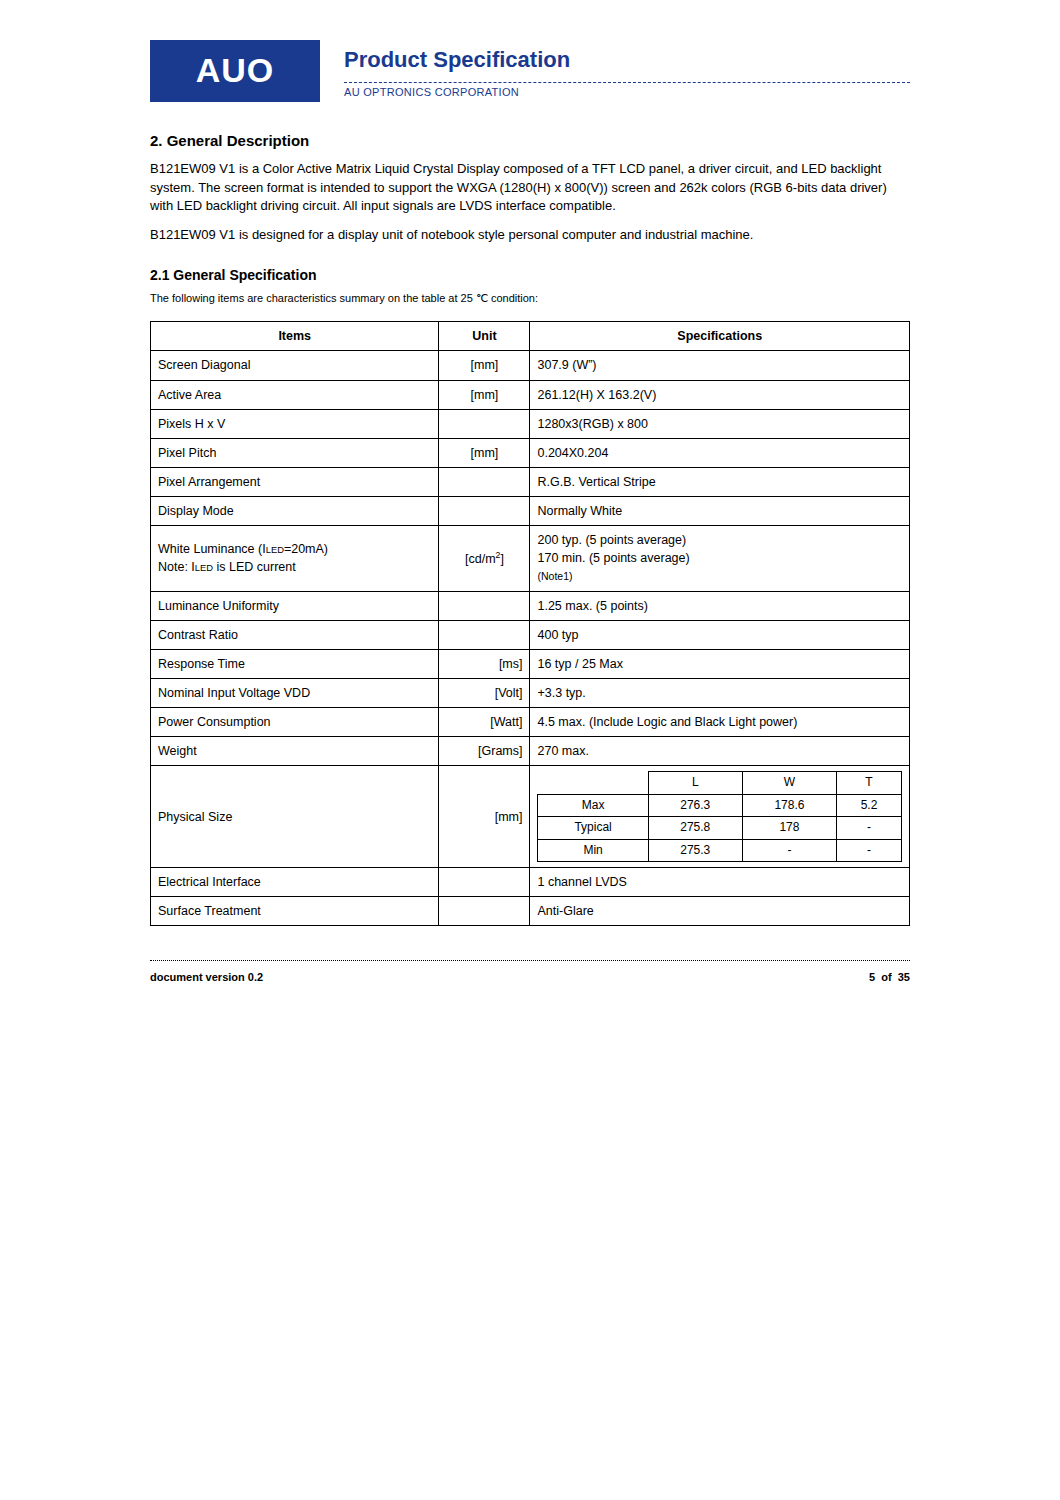AUO
Product Specification
AU OPTRONICS CORPORATION
2. General Description
B121EW09 V1 is a Color Active Matrix Liquid Crystal Display composed of a TFT LCD panel, a driver circuit, and LED backlight system. The screen format is intended to support the WXGA (1280(H) x 800(V)) screen and 262k colors (RGB 6-bits data driver) with LED backlight driving circuit. All input signals are LVDS interface compatible.
B121EW09 V1 is designed for a display unit of notebook style personal computer and industrial machine.
2.1 General Specification
The following items are characteristics summary on the table at 25 ℃ condition:
| Items | Unit | Specifications |
| --- | --- | --- |
| Screen Diagonal | [mm] | 307.9 (W”) |
| Active Area | [mm] | 261.12(H) X 163.2(V) |
| Pixels H x V | | 1280x3(RGB) x 800 |
| Pixel Pitch | [mm] | 0.204X0.204 |
| Pixel Arrangement | | R.G.B. Vertical Stripe |
| Display Mode | | Normally White |
| White Luminance (I LED =20mA) Note: I LED is LED current | [cd/m 2 ] | 200 typ. (5 points average) 170 min. (5 points average) (Note1) |
| Luminance Uniformity | | 1.25 max. (5 points) |
| Contrast Ratio | | 400 typ |
| Response Time | [ms] | 16 typ / 25 Max |
| Nominal Input Voltage VDD | [Volt] | +3.3 typ. |
| Power Consumption | [Watt] | 4.5 max. (Include Logic and Black Light power) |
| Weight | [Grams] | 270 max. |
| Physical Size | [mm] | / / L / W / T / / Max / 276.3 / 178.6 / 5.2 / / Typical / 275.8 / 178 / - / / Min / 275.3 / - / - / |
| Electrical Interface | | 1 channel LVDS |
| Surface Treatment | | Anti-Glare |
document version 0.2
5 of 35